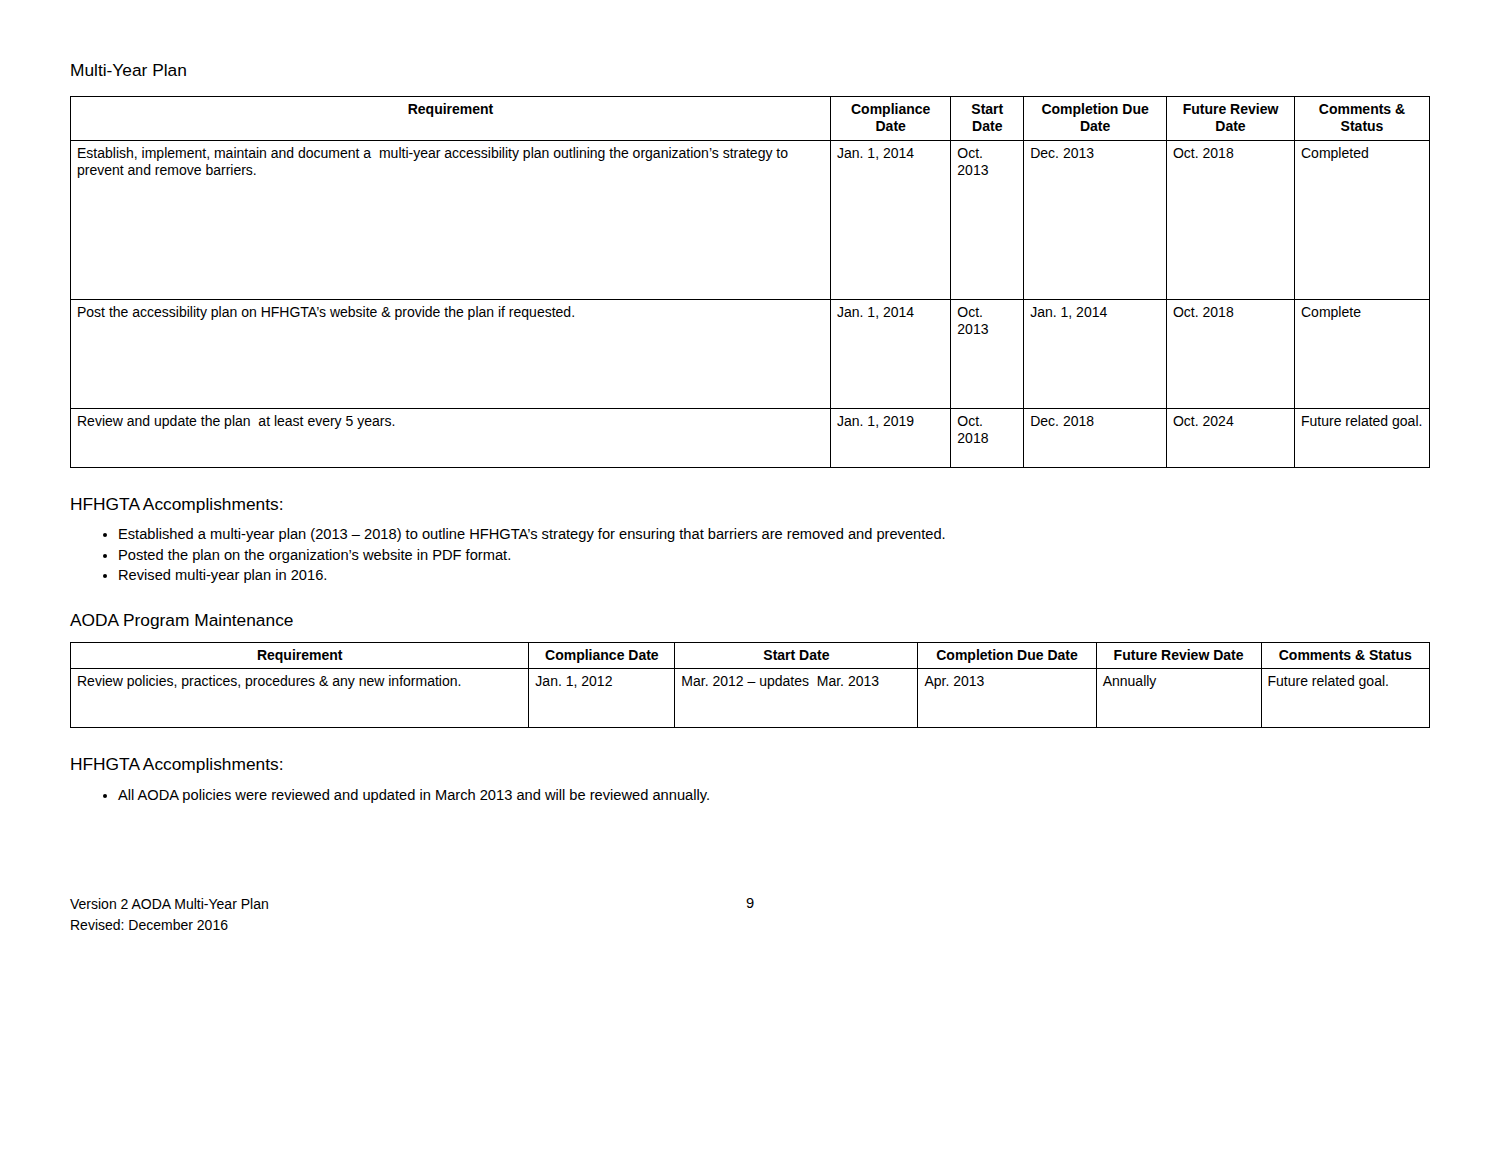Multi-Year Plan
| Requirement | Compliance Date | Start Date | Completion Due Date | Future Review Date | Comments & Status |
| --- | --- | --- | --- | --- | --- |
| Establish, implement, maintain and document a multi-year accessibility plan outlining the organization’s strategy to prevent and remove barriers. | Jan. 1, 2014 | Oct. 2013 | Dec. 2013 | Oct. 2018 | Completed |
| Post the accessibility plan on HFHGTA’s website & provide the plan if requested. | Jan. 1, 2014 | Oct. 2013 | Jan. 1, 2014 | Oct. 2018 | Complete |
| Review and update the plan at least every 5 years. | Jan. 1, 2019 | Oct. 2018 | Dec. 2018 | Oct. 2024 | Future related goal. |
HFHGTA Accomplishments:
Established a multi-year plan (2013 – 2018) to outline HFHGTA’s strategy for ensuring that barriers are removed and prevented.
Posted the plan on the organization’s website in PDF format.
Revised multi-year plan in 2016.
AODA Program Maintenance
| Requirement | Compliance Date | Start Date | Completion Due Date | Future Review Date | Comments & Status |
| --- | --- | --- | --- | --- | --- |
| Review policies, practices, procedures & any new information. | Jan. 1, 2012 | Mar. 2012 – updates Mar. 2013 | Apr. 2013 | Annually | Future related goal. |
HFHGTA Accomplishments:
All AODA policies were reviewed and updated in March 2013 and will be reviewed annually.
Version 2 AODA Multi-Year Plan
Revised: December 2016
9